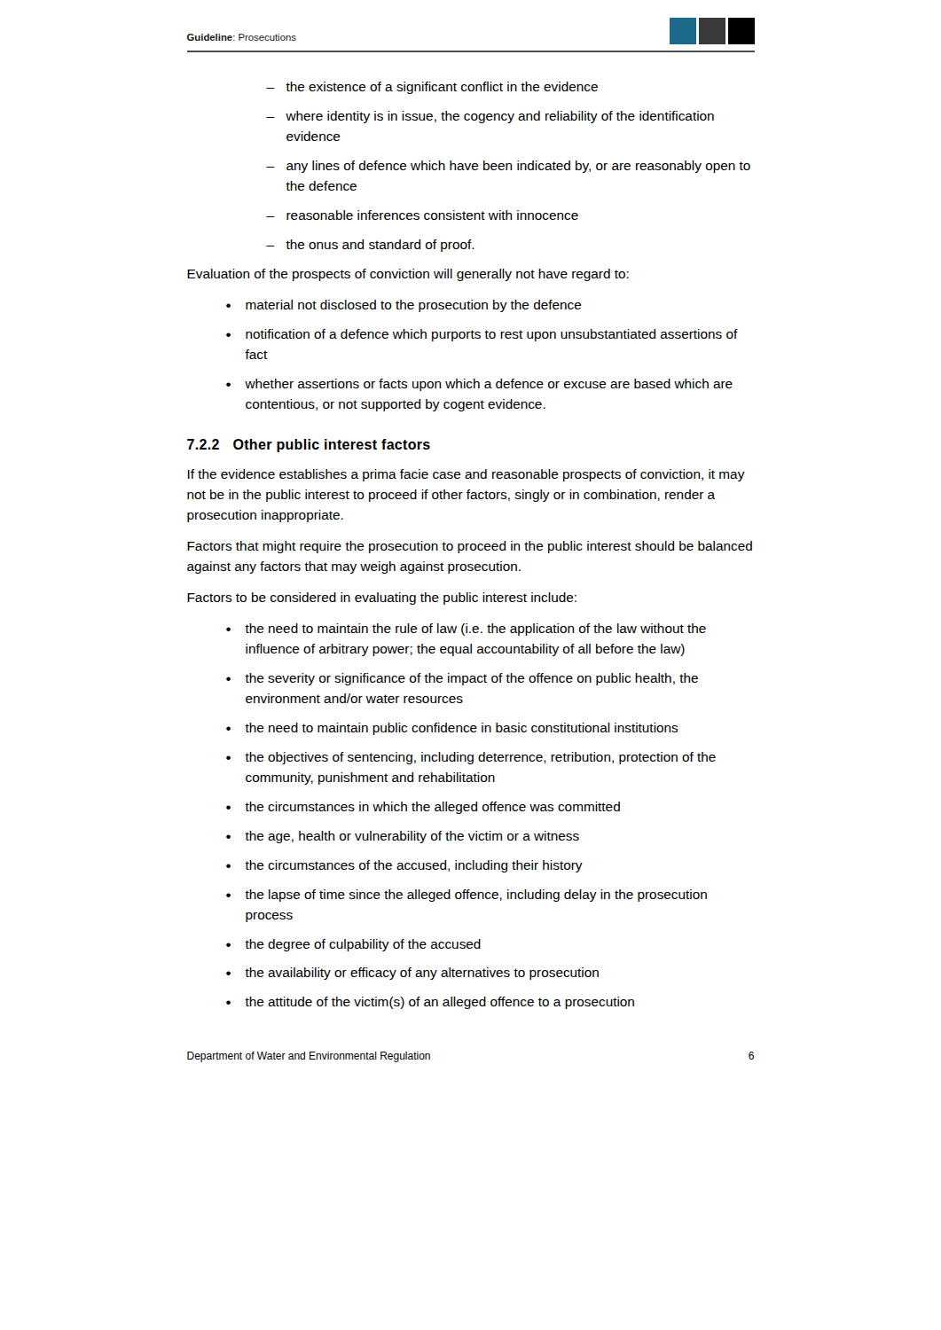Guideline: Prosecutions
the existence of a significant conflict in the evidence
where identity is in issue, the cogency and reliability of the identification evidence
any lines of defence which have been indicated by, or are reasonably open to the defence
reasonable inferences consistent with innocence
the onus and standard of proof.
Evaluation of the prospects of conviction will generally not have regard to:
material not disclosed to the prosecution by the defence
notification of a defence which purports to rest upon unsubstantiated assertions of fact
whether assertions or facts upon which a defence or excuse are based which are contentious, or not supported by cogent evidence.
7.2.2 Other public interest factors
If the evidence establishes a prima facie case and reasonable prospects of conviction, it may not be in the public interest to proceed if other factors, singly or in combination, render a prosecution inappropriate.
Factors that might require the prosecution to proceed in the public interest should be balanced against any factors that may weigh against prosecution.
Factors to be considered in evaluating the public interest include:
the need to maintain the rule of law (i.e. the application of the law without the influence of arbitrary power; the equal accountability of all before the law)
the severity or significance of the impact of the offence on public health, the environment and/or water resources
the need to maintain public confidence in basic constitutional institutions
the objectives of sentencing, including deterrence, retribution, protection of the community, punishment and rehabilitation
the circumstances in which the alleged offence was committed
the age, health or vulnerability of the victim or a witness
the circumstances of the accused, including their history
the lapse of time since the alleged offence, including delay in the prosecution process
the degree of culpability of the accused
the availability or efficacy of any alternatives to prosecution
the attitude of the victim(s) of an alleged offence to a prosecution
Department of Water and Environmental Regulation
6